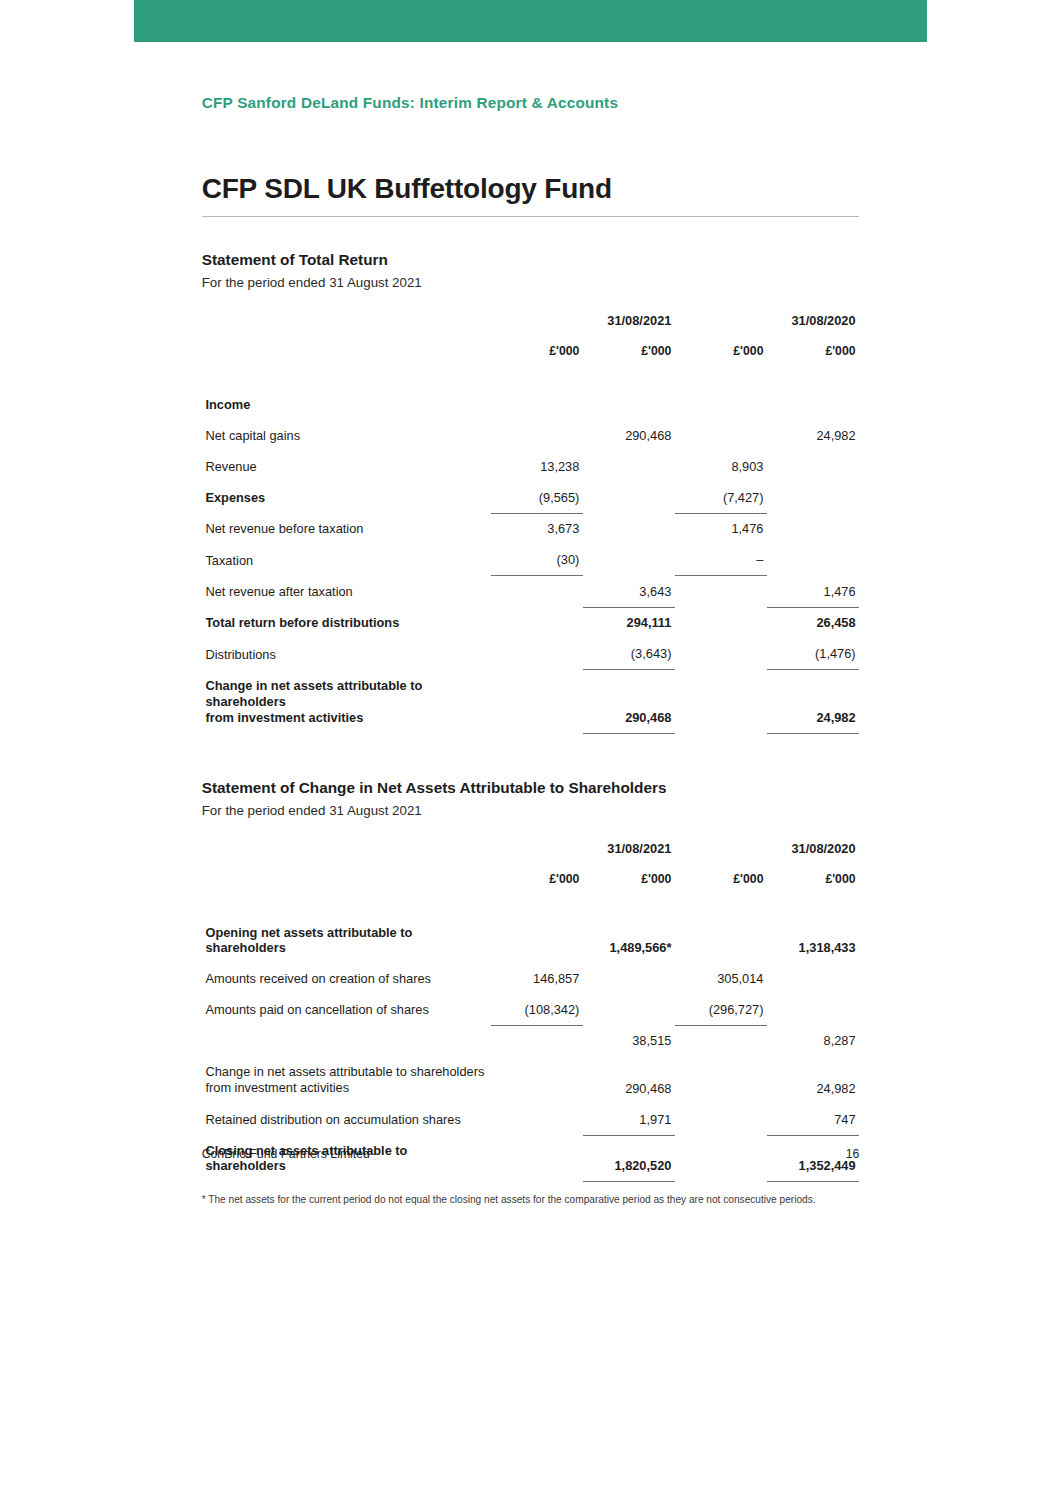CFP Sanford DeLand Funds: Interim Report & Accounts
CFP SDL UK Buffettology Fund
Statement of Total Return
For the period ended 31 August 2021
| | 31/08/2021 | 31/08/2020 |
| --- | --- | --- |
| | £'000 | £'000 | £'000 | £'000 |
| Income | | | | |
| Net capital gains | | 290,468 | | 24,982 |
| Revenue | 13,238 | | 8,903 | |
| Expenses | (9,565) | | (7,427) | |
| Net revenue before taxation | 3,673 | | 1,476 | |
| Taxation | (30) | | – | |
| Net revenue after taxation | | 3,643 | | 1,476 |
| Total return before distributions | | 294,111 | | 26,458 |
| Distributions | | (3,643) | | (1,476) |
| Change in net assets attributable to shareholders from investment activities | | 290,468 | | 24,982 |
Statement of Change in Net Assets Attributable to Shareholders
For the period ended 31 August 2021
| | 31/08/2021 | 31/08/2020 |
| --- | --- | --- |
| | £'000 | £'000 | £'000 | £'000 |
| Opening net assets attributable to shareholders | | 1,489,566* | | 1,318,433 |
| Amounts received on creation of shares | 146,857 | | 305,014 | |
| Amounts paid on cancellation of shares | (108,342) | | (296,727) | |
| | | 38,515 | | 8,287 |
| Change in net assets attributable to shareholders from investment activities | | 290,468 | | 24,982 |
| Retained distribution on accumulation shares | | 1,971 | | 747 |
| Closing net assets attributable to shareholders | | 1,820,520 | | 1,352,449 |
* The net assets for the current period do not equal the closing net assets for the comparative period as they are not consecutive periods.
ConBrio Fund Partners Limited
16